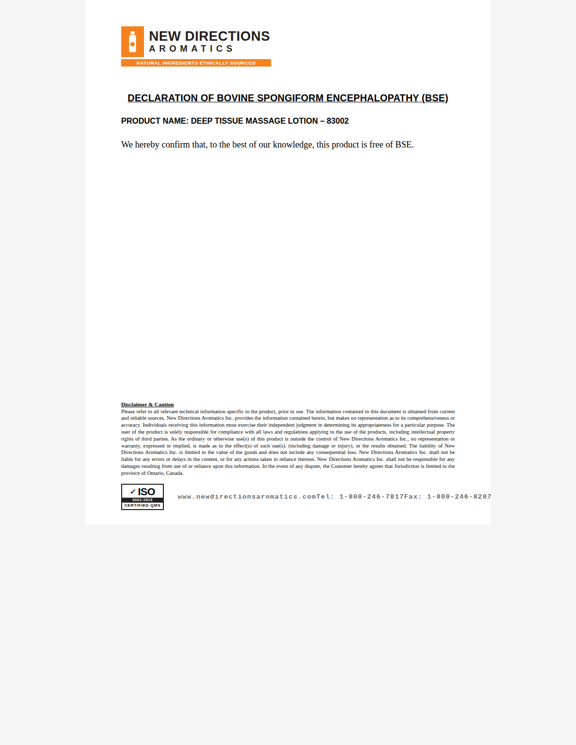NEW DIRECTIONS AROMATICS
NATURAL INGREDIENTS ETHICALLY SOURCED
DECLARATION OF BOVINE SPONGIFORM ENCEPHALOPATHY (BSE)
PRODUCT NAME: DEEP TISSUE MASSAGE LOTION – 83002
We hereby confirm that, to the best of our knowledge, this product is free of BSE.
Disclaimer & Caution
Please refer to all relevant technical information specific to the product, prior to use. The information contained in this document is obtained from current and reliable sources. New Directions Aromatics Inc. provides the information contained herein, but makes no representation as to its comprehensiveness or accuracy. Individuals receiving this information must exercise their independent judgment in determining its appropriateness for a particular purpose. The user of the product is solely responsible for compliance with all laws and regulations applying to the use of the products, including intellectual property rights of third parties. As the ordinary or otherwise use(s) of this product is outside the control of New Directions Aromatics Inc., no representation or warranty, expressed or implied, is made as to the effect(s) of such use(s), (including damage or injury), or the results obtained. The liability of New Directions Aromatics Inc. is limited to the value of the goods and does not include any consequential loss. New Directions Aromatics Inc. shall not be liable for any errors or delays in the content, or for any actions taken in reliance thereon. New Directions Aromatics Inc. shall not be responsible for any damages resulting from use of or reliance upon this information. In the event of any dispute, the Customer hereby agrees that Jurisdiction is limited to the province of Ontario, Canada.
✓ ISO
9001:2015
CERTIFIED QMS
www.newdirectionsaromatics.com Tel: 1-800-246-7817 Fax: 1-800-246-8207